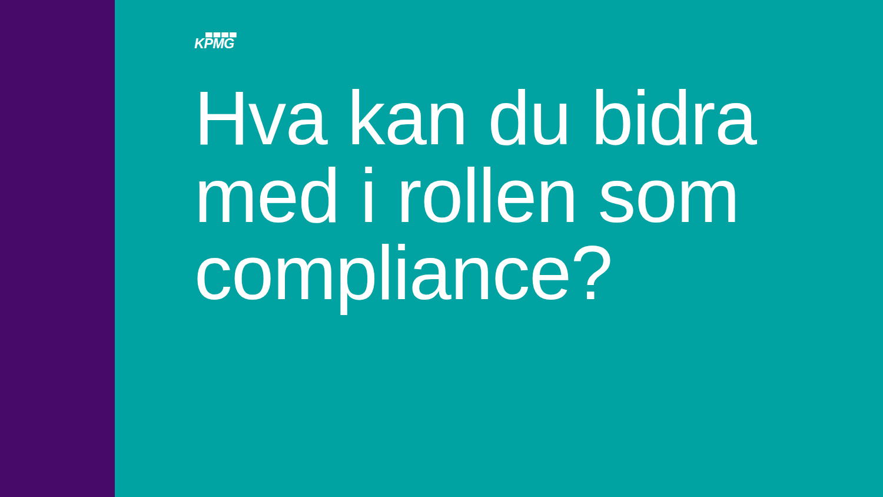KPMG
Hva kan du bidra med i rollen som compliance?